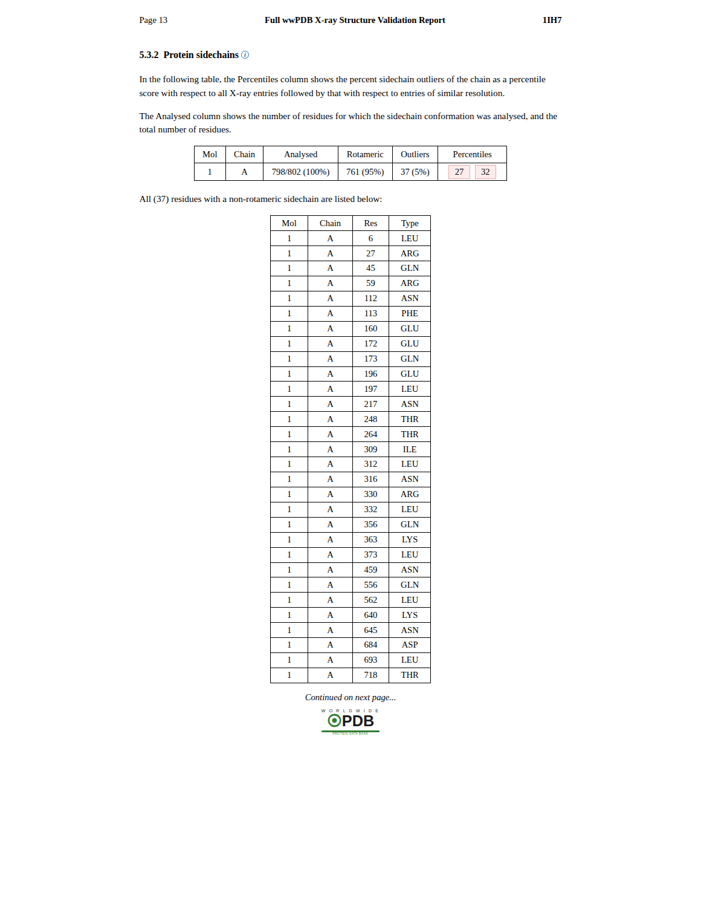Page 13
Full wwPDB X-ray Structure Validation Report
1IH7
5.3.2 Protein sidechains i
In the following table, the Percentiles column shows the percent sidechain outliers of the chain as a percentile score with respect to all X-ray entries followed by that with respect to entries of similar resolution.
The Analysed column shows the number of residues for which the sidechain conformation was analysed, and the total number of residues.
| Mol | Chain | Analysed | Rotameric | Outliers | Percentiles |
| --- | --- | --- | --- | --- | --- |
| 1 | A | 798/802 (100%) | 761 (95%) | 37 (5%) | 27 32 |
All (37) residues with a non-rotameric sidechain are listed below:
| Mol | Chain | Res | Type |
| --- | --- | --- | --- |
| 1 | A | 6 | LEU |
| 1 | A | 27 | ARG |
| 1 | A | 45 | GLN |
| 1 | A | 59 | ARG |
| 1 | A | 112 | ASN |
| 1 | A | 113 | PHE |
| 1 | A | 160 | GLU |
| 1 | A | 172 | GLU |
| 1 | A | 173 | GLN |
| 1 | A | 196 | GLU |
| 1 | A | 197 | LEU |
| 1 | A | 217 | ASN |
| 1 | A | 248 | THR |
| 1 | A | 264 | THR |
| 1 | A | 309 | ILE |
| 1 | A | 312 | LEU |
| 1 | A | 316 | ASN |
| 1 | A | 330 | ARG |
| 1 | A | 332 | LEU |
| 1 | A | 356 | GLN |
| 1 | A | 363 | LYS |
| 1 | A | 373 | LEU |
| 1 | A | 459 | ASN |
| 1 | A | 556 | GLN |
| 1 | A | 562 | LEU |
| 1 | A | 640 | LYS |
| 1 | A | 645 | ASN |
| 1 | A | 684 | ASP |
| 1 | A | 693 | LEU |
| 1 | A | 718 | THR |
Continued on next page...
W O R L D W I D E
⦿PDB
PROTEIN DATA BANK